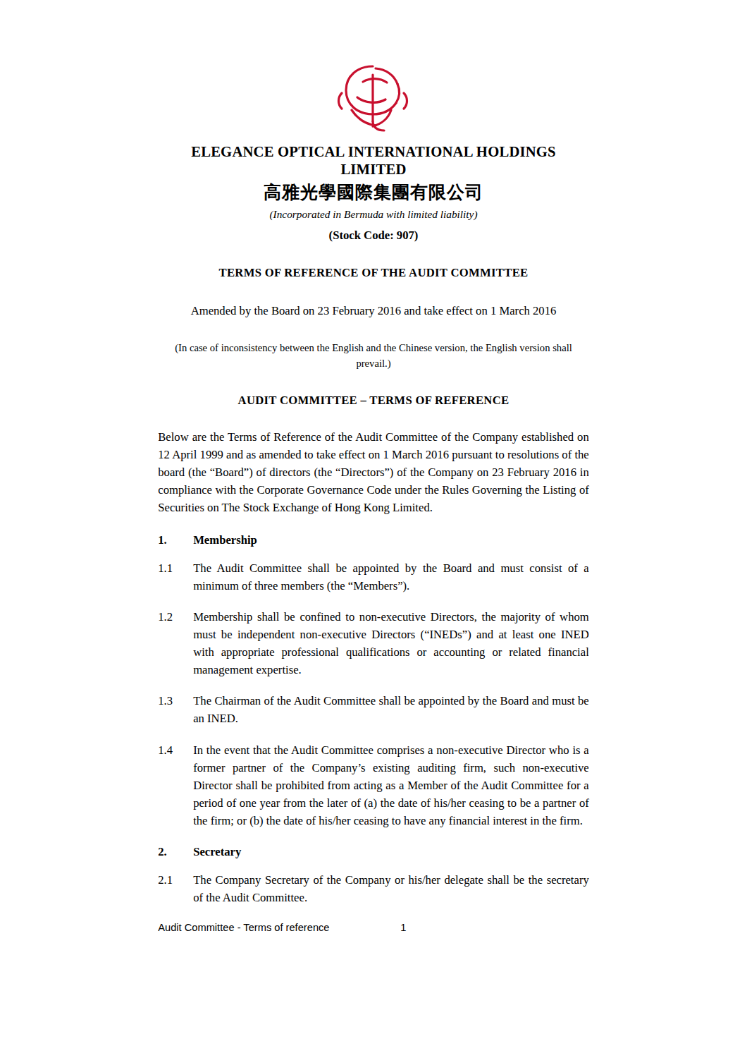ELEGANCE OPTICAL INTERNATIONAL HOLDINGS LIMITED
高雅光學國際集團有限公司
(Incorporated in Bermuda with limited liability)
(Stock Code: 907)
TERMS OF REFERENCE OF THE AUDIT COMMITTEE
Amended by the Board on 23 February 2016 and take effect on 1 March 2016
(In case of inconsistency between the English and the Chinese version, the English version shall prevail.)
AUDIT COMMITTEE – TERMS OF REFERENCE
Below are the Terms of Reference of the Audit Committee of the Company established on 12 April 1999 and as amended to take effect on 1 March 2016 pursuant to resolutions of the board (the “Board”) of directors (the “Directors”) of the Company on 23 February 2016 in compliance with the Corporate Governance Code under the Rules Governing the Listing of Securities on The Stock Exchange of Hong Kong Limited.
1.
Membership
1.1
The Audit Committee shall be appointed by the Board and must consist of a minimum of three members (the “Members”).
1.2
Membership shall be confined to non-executive Directors, the majority of whom must be independent non-executive Directors (“INEDs”) and at least one INED with appropriate professional qualifications or accounting or related financial management expertise.
1.3
The Chairman of the Audit Committee shall be appointed by the Board and must be an INED.
1.4
In the event that the Audit Committee comprises a non-executive Director who is a former partner of the Company’s existing auditing firm, such non-executive Director shall be prohibited from acting as a Member of the Audit Committee for a period of one year from the later of (a) the date of his/her ceasing to be a partner of the firm; or (b) the date of his/her ceasing to have any financial interest in the firm.
2.
Secretary
2.1
The Company Secretary of the Company or his/her delegate shall be the secretary of the Audit Committee.
Audit Committee - Terms of reference
1